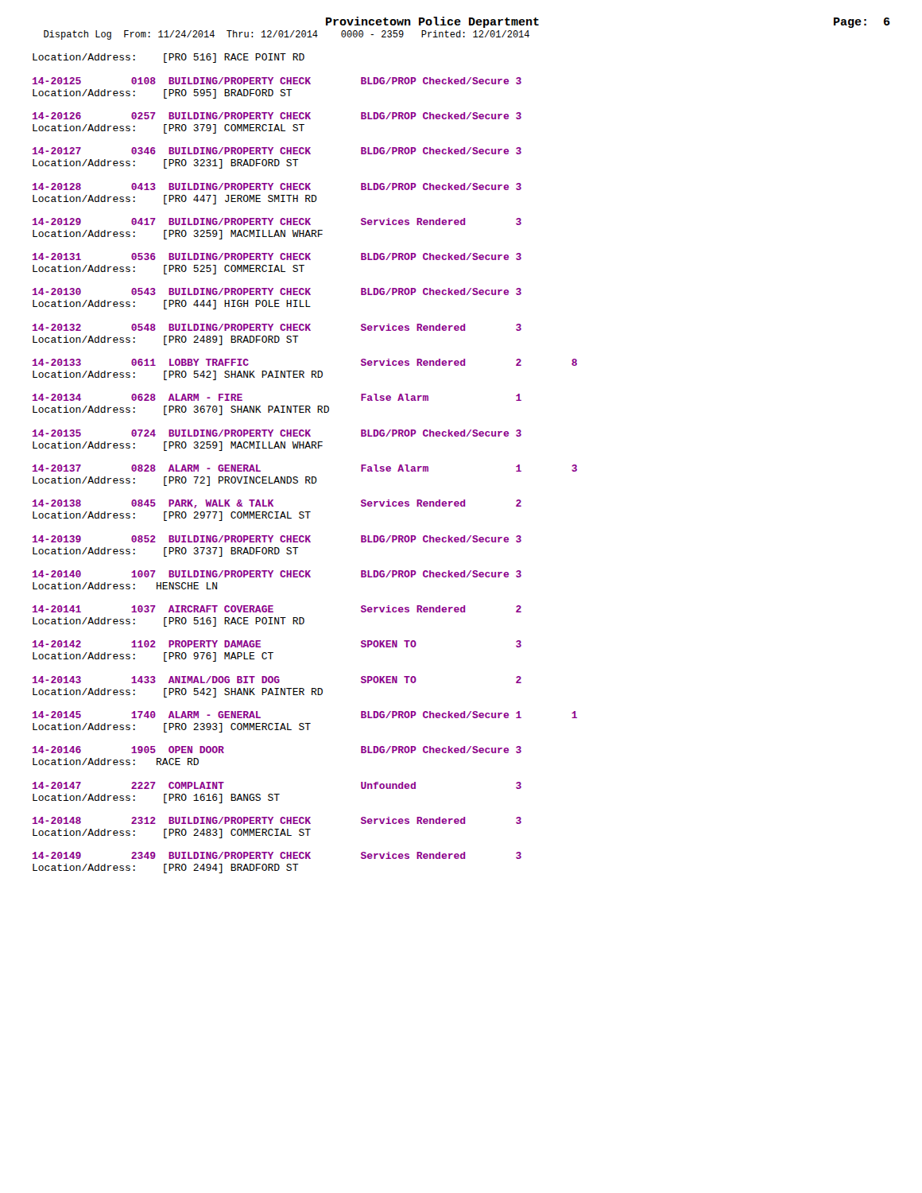Provincetown Police DepartmentPage: 6
Dispatch Log From: 11/24/2014 Thru: 12/01/2014 0000 - 2359 Printed: 12/01/2014
Location/Address: [PRO 516] RACE POINT RD
14-20125 0108 BUILDING/PROPERTY CHECK BLDG/PROP Checked/Secure 3 Location/Address: [PRO 595] BRADFORD ST
14-20126 0257 BUILDING/PROPERTY CHECK BLDG/PROP Checked/Secure 3 Location/Address: [PRO 379] COMMERCIAL ST
14-20127 0346 BUILDING/PROPERTY CHECK BLDG/PROP Checked/Secure 3 Location/Address: [PRO 3231] BRADFORD ST
14-20128 0413 BUILDING/PROPERTY CHECK BLDG/PROP Checked/Secure 3 Location/Address: [PRO 447] JEROME SMITH RD
14-20129 0417 BUILDING/PROPERTY CHECK Services Rendered 3 Location/Address: [PRO 3259] MACMILLAN WHARF
14-20131 0536 BUILDING/PROPERTY CHECK BLDG/PROP Checked/Secure 3 Location/Address: [PRO 525] COMMERCIAL ST
14-20130 0543 BUILDING/PROPERTY CHECK BLDG/PROP Checked/Secure 3 Location/Address: [PRO 444] HIGH POLE HILL
14-20132 0548 BUILDING/PROPERTY CHECK Services Rendered 3 Location/Address: [PRO 2489] BRADFORD ST
14-20133 0611 LOBBY TRAFFIC Services Rendered 2 8 Location/Address: [PRO 542] SHANK PAINTER RD
14-20134 0628 ALARM - FIRE False Alarm 1 Location/Address: [PRO 3670] SHANK PAINTER RD
14-20135 0724 BUILDING/PROPERTY CHECK BLDG/PROP Checked/Secure 3 Location/Address: [PRO 3259] MACMILLAN WHARF
14-20137 0828 ALARM - GENERAL False Alarm 1 3 Location/Address: [PRO 72] PROVINCELANDS RD
14-20138 0845 PARK, WALK & TALK Services Rendered 2 Location/Address: [PRO 2977] COMMERCIAL ST
14-20139 0852 BUILDING/PROPERTY CHECK BLDG/PROP Checked/Secure 3 Location/Address: [PRO 3737] BRADFORD ST
14-20140 1007 BUILDING/PROPERTY CHECK BLDG/PROP Checked/Secure 3 Location/Address: HENSCHE LN
14-20141 1037 AIRCRAFT COVERAGE Services Rendered 2 Location/Address: [PRO 516] RACE POINT RD
14-20142 1102 PROPERTY DAMAGE SPOKEN TO 3 Location/Address: [PRO 976] MAPLE CT
14-20143 1433 ANIMAL/DOG BIT DOG SPOKEN TO 2 Location/Address: [PRO 542] SHANK PAINTER RD
14-20145 1740 ALARM - GENERAL BLDG/PROP Checked/Secure 1 1 Location/Address: [PRO 2393] COMMERCIAL ST
14-20146 1905 OPEN DOOR BLDG/PROP Checked/Secure 3 Location/Address: RACE RD
14-20147 2227 COMPLAINT Unfounded 3 Location/Address: [PRO 1616] BANGS ST
14-20148 2312 BUILDING/PROPERTY CHECK Services Rendered 3 Location/Address: [PRO 2483] COMMERCIAL ST
14-20149 2349 BUILDING/PROPERTY CHECK Services Rendered 3 Location/Address: [PRO 2494] BRADFORD ST